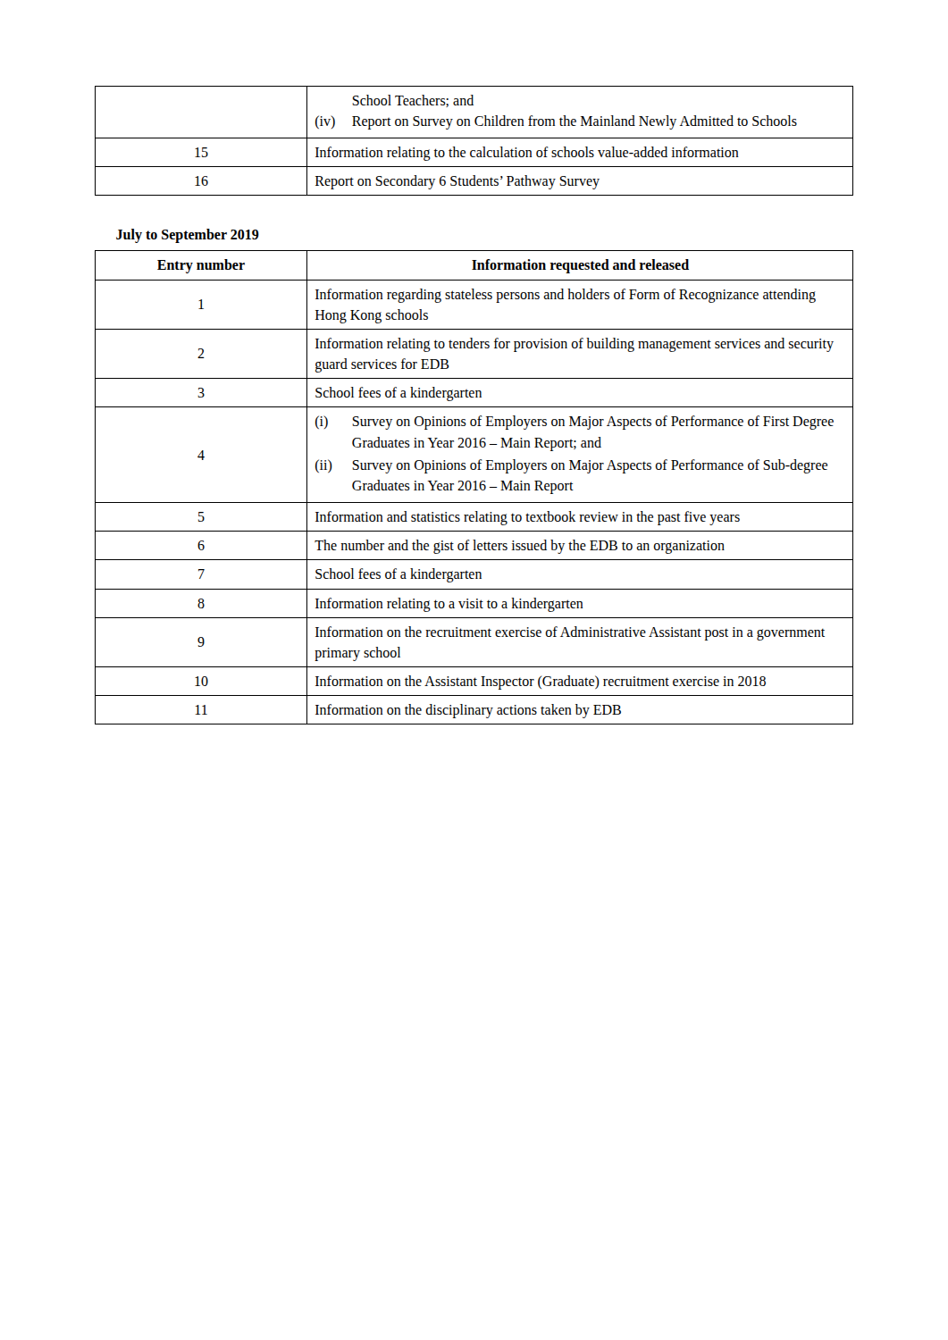| | School Teachers; and (iv) Report on Survey on Children from the Mainland Newly Admitted to Schools |
| 15 | Information relating to the calculation of schools value-added information |
| 16 | Report on Secondary 6 Students’ Pathway Survey |
July to September 2019
| Entry number | Information requested and released |
| --- | --- |
| 1 | Information regarding stateless persons and holders of Form of Recognizance attending Hong Kong schools |
| 2 | Information relating to tenders for provision of building management services and security guard services for EDB |
| 3 | School fees of a kindergarten |
| 4 | (i) Survey on Opinions of Employers on Major Aspects of Performance of First Degree Graduates in Year 2016 – Main Report; and (ii) Survey on Opinions of Employers on Major Aspects of Performance of Sub-degree Graduates in Year 2016 – Main Report |
| 5 | Information and statistics relating to textbook review in the past five years |
| 6 | The number and the gist of letters issued by the EDB to an organization |
| 7 | School fees of a kindergarten |
| 8 | Information relating to a visit to a kindergarten |
| 9 | Information on the recruitment exercise of Administrative Assistant post in a government primary school |
| 10 | Information on the Assistant Inspector (Graduate) recruitment exercise in 2018 |
| 11 | Information on the disciplinary actions taken by EDB |